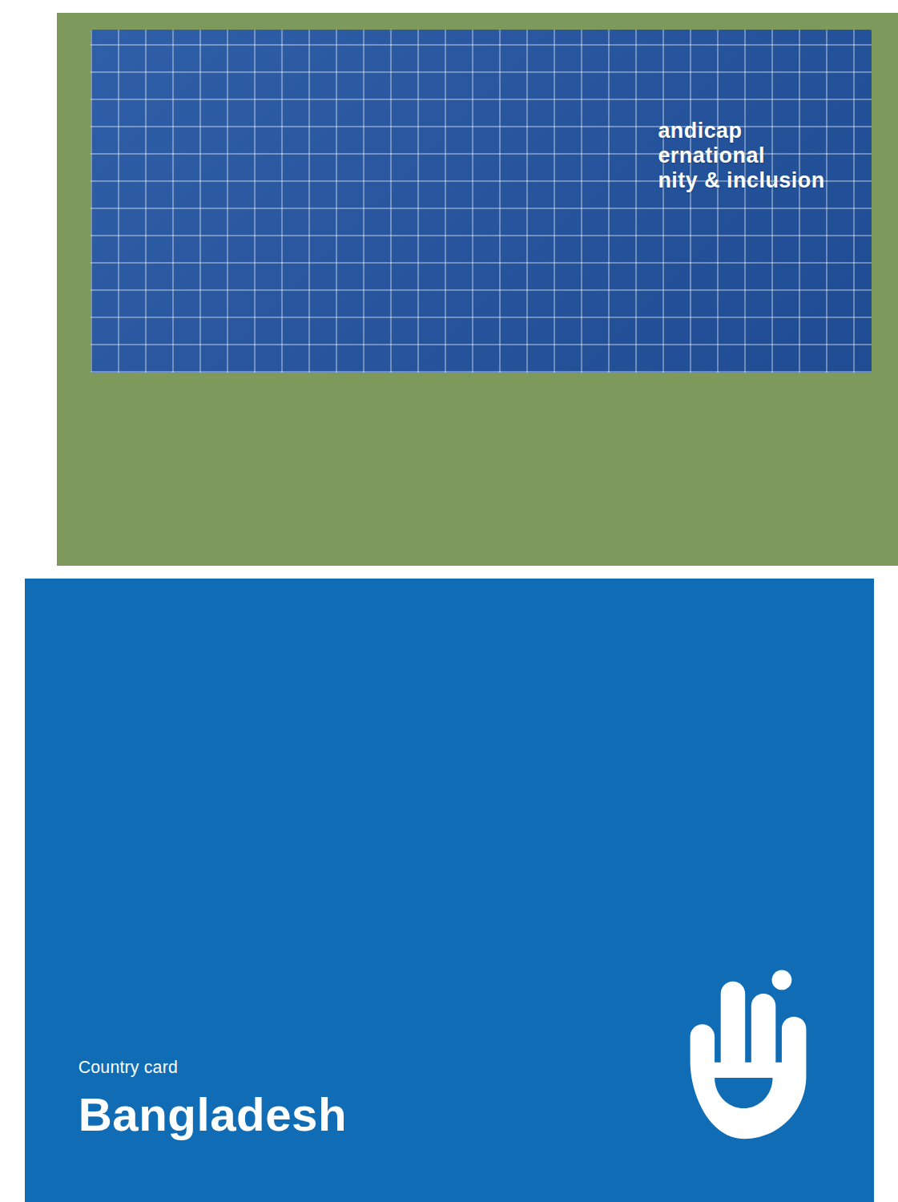Cover photograph: HI staff member kneeling beside a smiling boy on crutches, in front of a Handicap International banner
andicap ernational nity & inclusion
Country card
Bangladesh